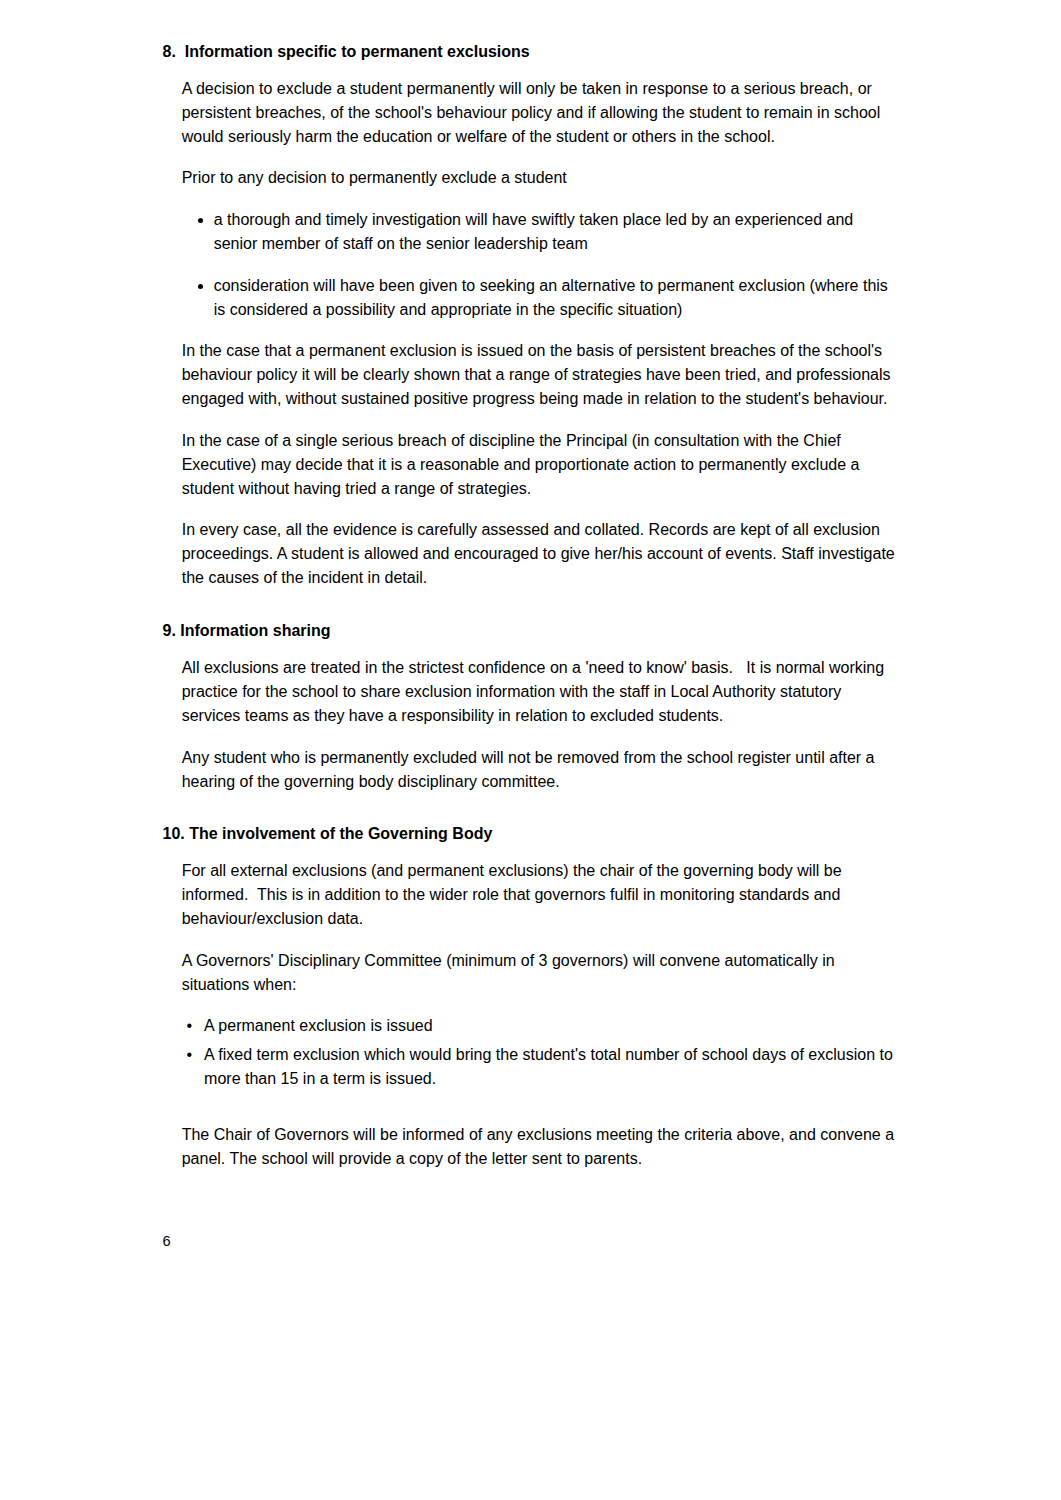8. Information specific to permanent exclusions
A decision to exclude a student permanently will only be taken in response to a serious breach, or persistent breaches, of the school's behaviour policy and if allowing the student to remain in school would seriously harm the education or welfare of the student or others in the school.
Prior to any decision to permanently exclude a student
a thorough and timely investigation will have swiftly taken place led by an experienced and senior member of staff on the senior leadership team
consideration will have been given to seeking an alternative to permanent exclusion (where this is considered a possibility and appropriate in the specific situation)
In the case that a permanent exclusion is issued on the basis of persistent breaches of the school's behaviour policy it will be clearly shown that a range of strategies have been tried, and professionals engaged with, without sustained positive progress being made in relation to the student's behaviour.
In the case of a single serious breach of discipline the Principal (in consultation with the Chief Executive) may decide that it is a reasonable and proportionate action to permanently exclude a student without having tried a range of strategies.
In every case, all the evidence is carefully assessed and collated. Records are kept of all exclusion proceedings. A student is allowed and encouraged to give her/his account of events. Staff investigate the causes of the incident in detail.
9. Information sharing
All exclusions are treated in the strictest confidence on a 'need to know' basis. It is normal working practice for the school to share exclusion information with the staff in Local Authority statutory services teams as they have a responsibility in relation to excluded students.
Any student who is permanently excluded will not be removed from the school register until after a hearing of the governing body disciplinary committee.
10. The involvement of the Governing Body
For all external exclusions (and permanent exclusions) the chair of the governing body will be informed. This is in addition to the wider role that governors fulfil in monitoring standards and behaviour/exclusion data.
A Governors' Disciplinary Committee (minimum of 3 governors) will convene automatically in situations when:
A permanent exclusion is issued
A fixed term exclusion which would bring the student's total number of school days of exclusion to more than 15 in a term is issued.
The Chair of Governors will be informed of any exclusions meeting the criteria above, and convene a panel. The school will provide a copy of the letter sent to parents.
6